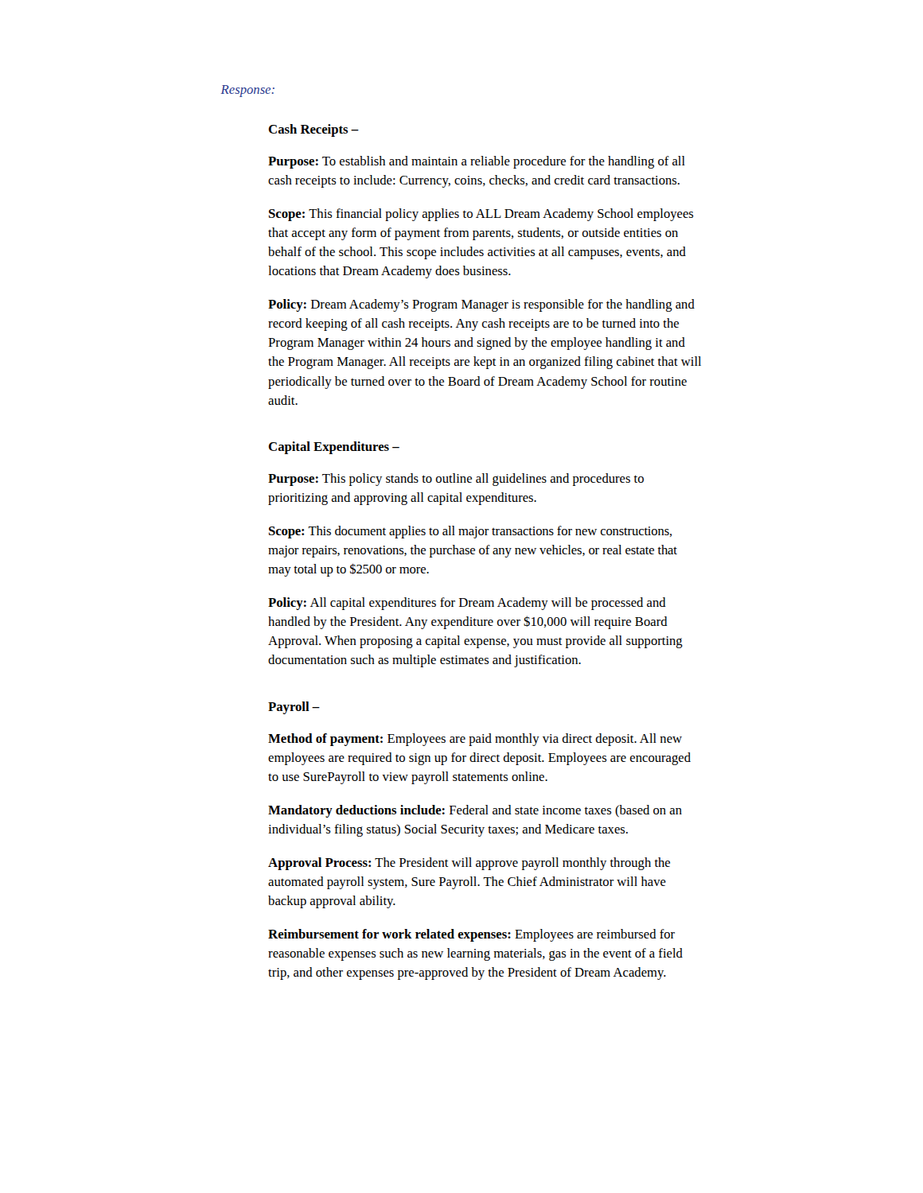Response:
Cash Receipts –
Purpose: To establish and maintain a reliable procedure for the handling of all cash receipts to include: Currency, coins, checks, and credit card transactions.
Scope: This financial policy applies to ALL Dream Academy School employees that accept any form of payment from parents, students, or outside entities on behalf of the school. This scope includes activities at all campuses, events, and locations that Dream Academy does business.
Policy: Dream Academy’s Program Manager is responsible for the handling and record keeping of all cash receipts. Any cash receipts are to be turned into the Program Manager within 24 hours and signed by the employee handling it and the Program Manager. All receipts are kept in an organized filing cabinet that will periodically be turned over to the Board of Dream Academy School for routine audit.
Capital Expenditures –
Purpose: This policy stands to outline all guidelines and procedures to prioritizing and approving all capital expenditures.
Scope: This document applies to all major transactions for new constructions, major repairs, renovations, the purchase of any new vehicles, or real estate that may total up to $2500 or more.
Policy: All capital expenditures for Dream Academy will be processed and handled by the President. Any expenditure over $10,000 will require Board Approval. When proposing a capital expense, you must provide all supporting documentation such as multiple estimates and justification.
Payroll –
Method of payment: Employees are paid monthly via direct deposit. All new employees are required to sign up for direct deposit. Employees are encouraged to use SurePayroll to view payroll statements online.
Mandatory deductions include: Federal and state income taxes (based on an individual’s filing status) Social Security taxes; and Medicare taxes.
Approval Process: The President will approve payroll monthly through the automated payroll system, Sure Payroll. The Chief Administrator will have backup approval ability.
Reimbursement for work related expenses: Employees are reimbursed for reasonable expenses such as new learning materials, gas in the event of a field trip, and other expenses pre-approved by the President of Dream Academy.